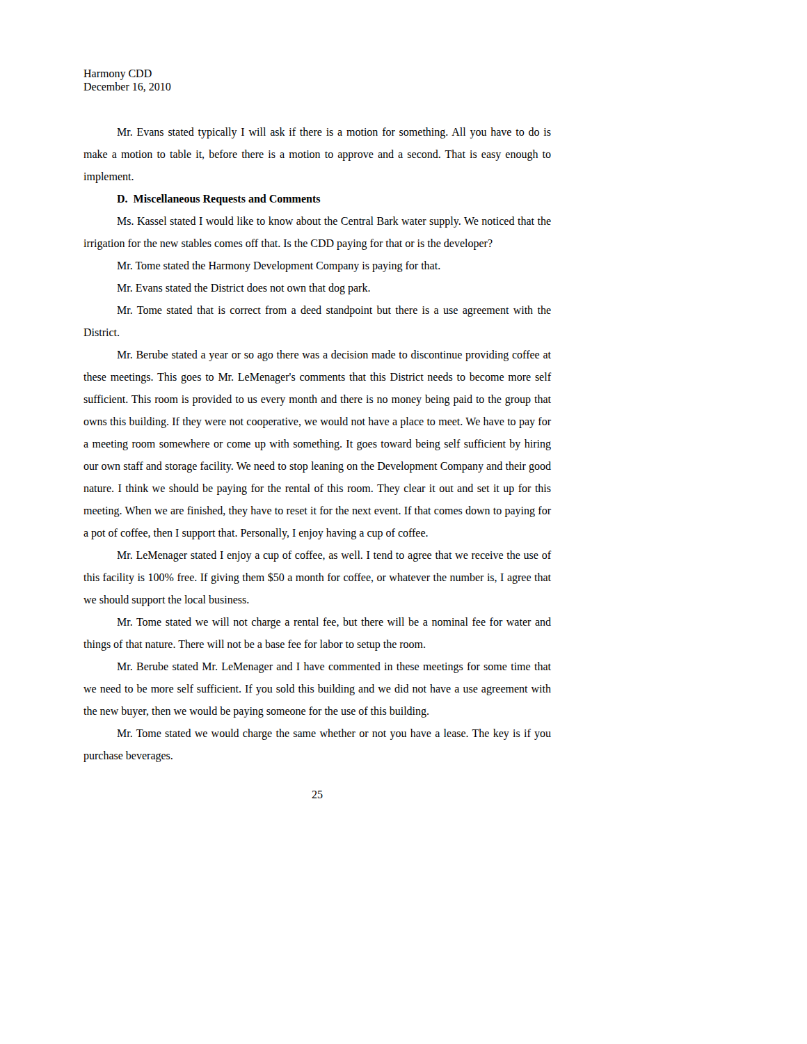Harmony CDD
December 16, 2010
Mr. Evans stated typically I will ask if there is a motion for something. All you have to do is make a motion to table it, before there is a motion to approve and a second. That is easy enough to implement.
D. Miscellaneous Requests and Comments
Ms. Kassel stated I would like to know about the Central Bark water supply. We noticed that the irrigation for the new stables comes off that. Is the CDD paying for that or is the developer?
Mr. Tome stated the Harmony Development Company is paying for that.
Mr. Evans stated the District does not own that dog park.
Mr. Tome stated that is correct from a deed standpoint but there is a use agreement with the District.
Mr. Berube stated a year or so ago there was a decision made to discontinue providing coffee at these meetings. This goes to Mr. LeMenager's comments that this District needs to become more self sufficient. This room is provided to us every month and there is no money being paid to the group that owns this building. If they were not cooperative, we would not have a place to meet. We have to pay for a meeting room somewhere or come up with something. It goes toward being self sufficient by hiring our own staff and storage facility. We need to stop leaning on the Development Company and their good nature. I think we should be paying for the rental of this room. They clear it out and set it up for this meeting. When we are finished, they have to reset it for the next event. If that comes down to paying for a pot of coffee, then I support that. Personally, I enjoy having a cup of coffee.
Mr. LeMenager stated I enjoy a cup of coffee, as well. I tend to agree that we receive the use of this facility is 100% free. If giving them $50 a month for coffee, or whatever the number is, I agree that we should support the local business.
Mr. Tome stated we will not charge a rental fee, but there will be a nominal fee for water and things of that nature. There will not be a base fee for labor to setup the room.
Mr. Berube stated Mr. LeMenager and I have commented in these meetings for some time that we need to be more self sufficient. If you sold this building and we did not have a use agreement with the new buyer, then we would be paying someone for the use of this building.
Mr. Tome stated we would charge the same whether or not you have a lease. The key is if you purchase beverages.
25